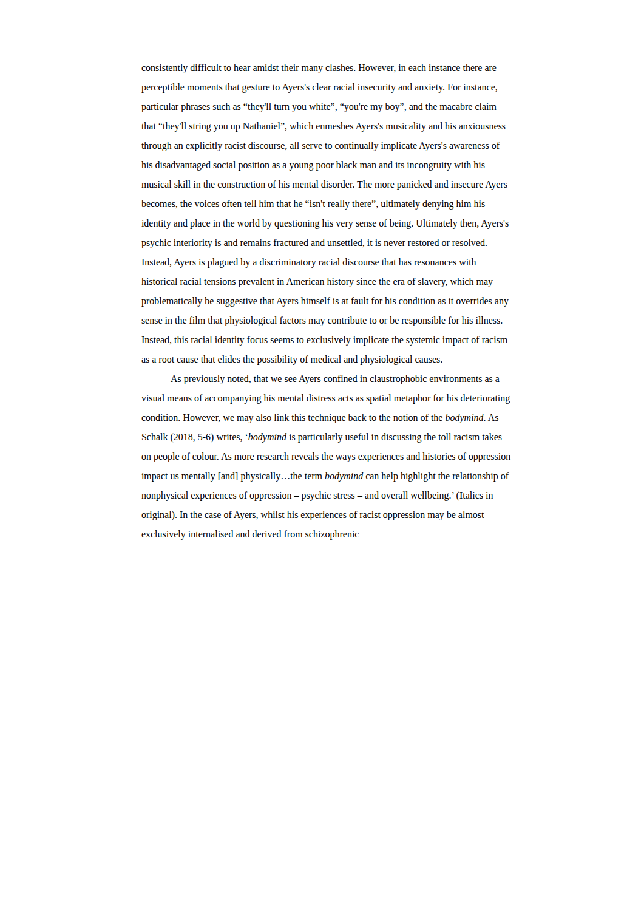consistently difficult to hear amidst their many clashes. However, in each instance there are perceptible moments that gesture to Ayers's clear racial insecurity and anxiety. For instance, particular phrases such as “they'll turn you white”, “you're my boy”, and the macabre claim that “they'll string you up Nathaniel”, which enmeshes Ayers's musicality and his anxiousness through an explicitly racist discourse, all serve to continually implicate Ayers's awareness of his disadvantaged social position as a young poor black man and its incongruity with his musical skill in the construction of his mental disorder. The more panicked and insecure Ayers becomes, the voices often tell him that he “isn't really there”, ultimately denying him his identity and place in the world by questioning his very sense of being. Ultimately then, Ayers's psychic interiority is and remains fractured and unsettled, it is never restored or resolved. Instead, Ayers is plagued by a discriminatory racial discourse that has resonances with historical racial tensions prevalent in American history since the era of slavery, which may problematically be suggestive that Ayers himself is at fault for his condition as it overrides any sense in the film that physiological factors may contribute to or be responsible for his illness. Instead, this racial identity focus seems to exclusively implicate the systemic impact of racism as a root cause that elides the possibility of medical and physiological causes.
As previously noted, that we see Ayers confined in claustrophobic environments as a visual means of accompanying his mental distress acts as spatial metaphor for his deteriorating condition. However, we may also link this technique back to the notion of the bodymind. As Schalk (2018, 5-6) writes, ‘bodymind is particularly useful in discussing the toll racism takes on people of colour. As more research reveals the ways experiences and histories of oppression impact us mentally [and] physically…the term bodymind can help highlight the relationship of nonphysical experiences of oppression – psychic stress – and overall wellbeing.’ (Italics in original). In the case of Ayers, whilst his experiences of racist oppression may be almost exclusively internalised and derived from schizophrenic